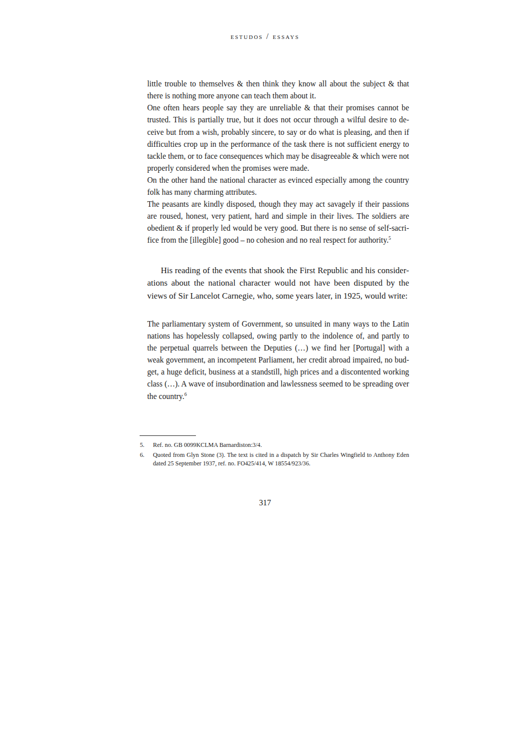Estudos / Essays
little trouble to themselves & then think they know all about the subject & that there is nothing more anyone can teach them about it.
One often hears people say they are unreliable & that their promises cannot be trusted. This is partially true, but it does not occur through a wilful desire to deceive but from a wish, probably sincere, to say or do what is pleasing, and then if difficulties crop up in the performance of the task there is not sufficient energy to tackle them, or to face consequences which may be disagreeable & which were not properly considered when the promises were made.
On the other hand the national character as evinced especially among the country folk has many charming attributes.
The peasants are kindly disposed, though they may act savagely if their passions are roused, honest, very patient, hard and simple in their lives. The soldiers are obedient & if properly led would be very good. But there is no sense of self-sacrifice from the [illegible] good – no cohesion and no real respect for authority.5
His reading of the events that shook the First Republic and his considerations about the national character would not have been disputed by the views of Sir Lancelot Carnegie, who, some years later, in 1925, would write:
The parliamentary system of Government, so unsuited in many ways to the Latin nations has hopelessly collapsed, owing partly to the indolence of, and partly to the perpetual quarrels between the Deputies (…) we find her [Portugal] with a weak government, an incompetent Parliament, her credit abroad impaired, no budget, a huge deficit, business at a standstill, high prices and a discontented working class (…). A wave of insubordination and lawlessness seemed to be spreading over the country.6
5. Ref. no. GB 0099KCLMA Barnardiston:3/4.
6. Quoted from Glyn Stone (3). The text is cited in a dispatch by Sir Charles Wingfield to Anthony Eden dated 25 September 1937, ref. no. FO425/414, W 18554/923/36.
317